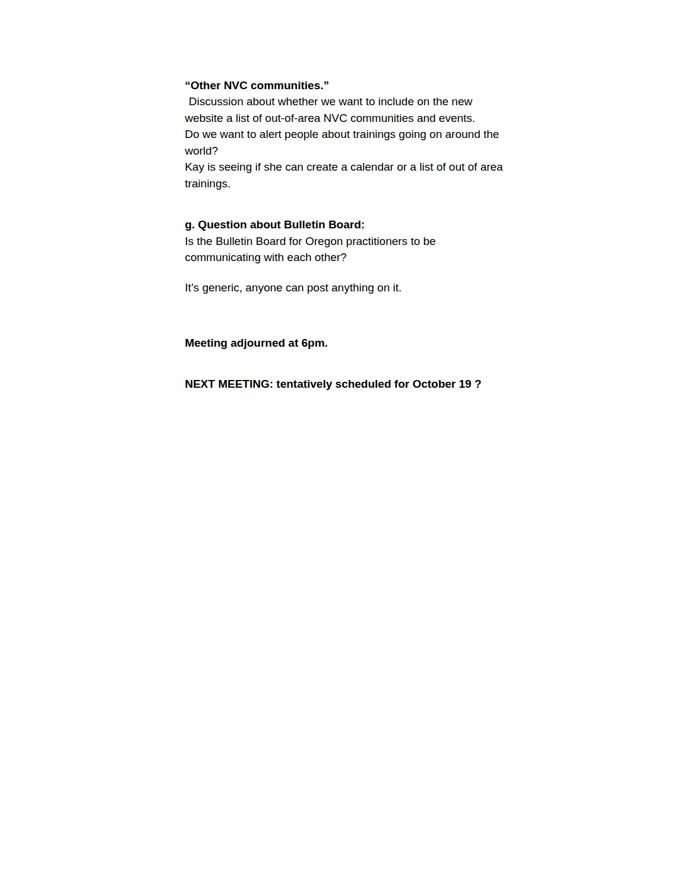“Other NVC communities.”
Discussion about whether we want to include on the new website a list of out-of-area NVC communities and events.
Do we want to alert people about trainings going on around the world?
Kay is seeing if she can create a calendar or a list of out of area trainings.
g. Question about Bulletin Board:
Is the Bulletin Board for Oregon practitioners to be communicating with each other?
It’s generic, anyone can post anything on it.
Meeting adjourned at 6pm.
NEXT MEETING: tentatively scheduled for October 19 ?